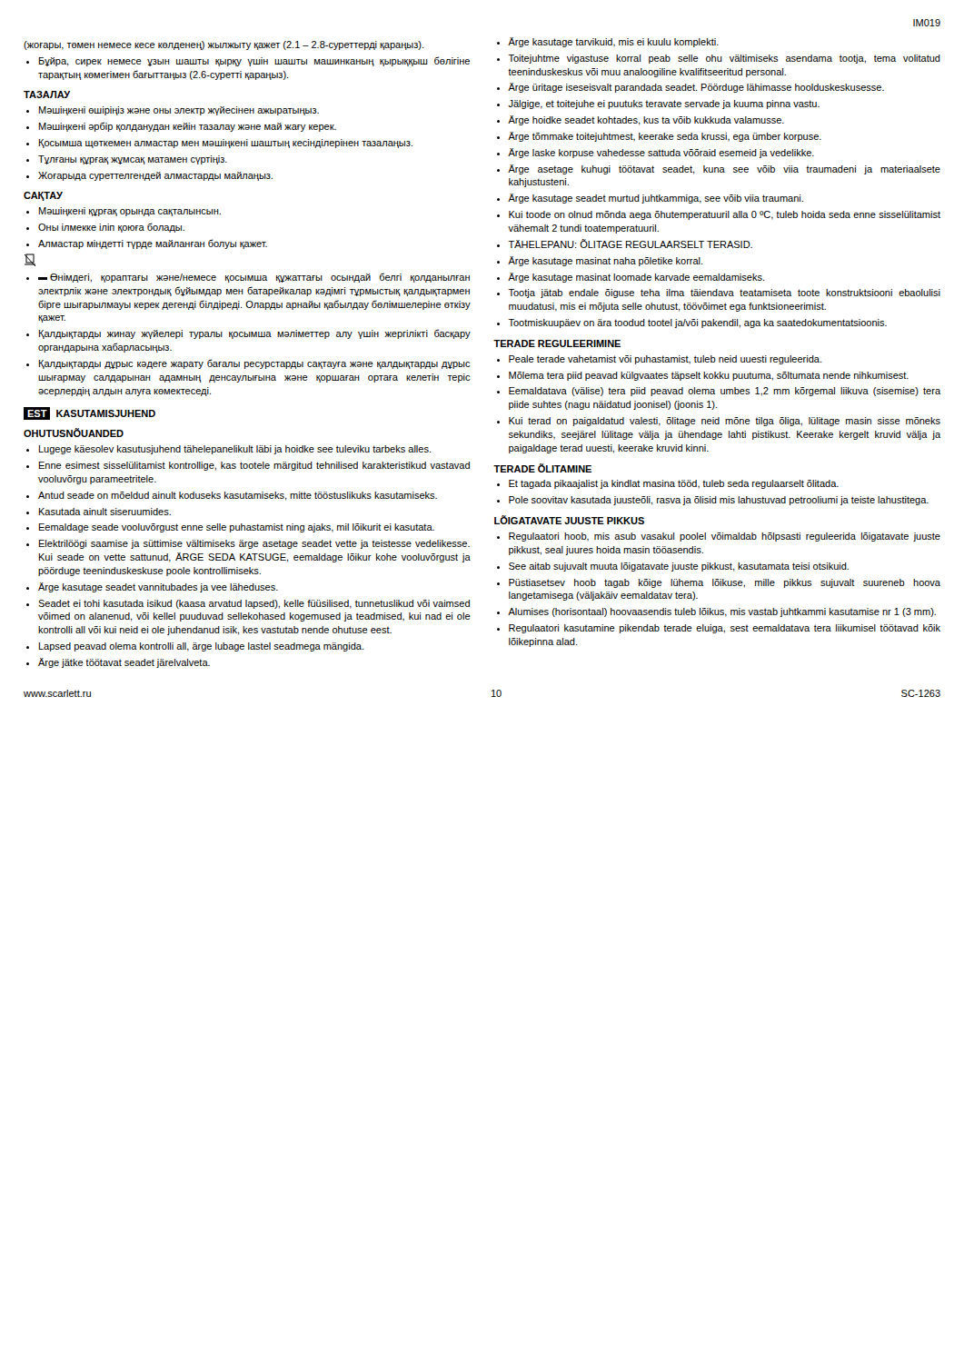IM019
(жоғары, төмен немесе кесе көлденең) жылжыту қажет (2.1 – 2.8-суреттерді қараңыз).
Бұйра, сирек немесе ұзын шашты қырқу үшін шашты машинканың қырыққыш бөлігіне тарақтың көмегімен бағыттаңыз (2.6-суретті қараңыз).
ТАЗАЛАУ
Мәшіңкені өшіріңіз және оны электр жүйесінен ажыратыңыз.
Мәшіңкені әрбір қолданудан кейін тазалау және май жағу керек.
Қосымша щөткемен алмастар мен мәшіңкені шаштың кесінділерінен тазалаңыз.
Тұлғаны құрғақ жұмсақ матамен сүртіңіз.
Жоғарыда суреттелгендей алмастарды майлаңыз.
САҚТАУ
Мәшіңкені құрғақ орында сақталынсын.
Оны ілмекке іліп қоюға болады.
Алмастар міндетті түрде майланған болуы қажет.
Өнімдегі, қораптағы және/немесе қосымша құжаттағы осындай белгі қолданылған электрлік және электрондық бұйымдар мен батарейкалар кәдімгі тұрмыстық қалдықтармен бірге шығарылмауы керек дегенді білдіреді. Оларды арнайы қабылдау бөлімшелеріне өткізу қажет.
Қалдықтарды жинау жүйелері туралы қосымша мәліметтер алу үшін жергілікті басқару органдарына хабарласыңыз.
Қалдықтарды дұрыс кәдеге жарату бағалы ресурстарды сақтауға және қалдықтарды дұрыс шығармау салдарынан адамның денсаулығына және қоршаған ортаға келетін теріс әсерлердің алдын алуға көмектеседі.
ESTKASUTAMISJUHEND
OHUTUSNÕUANDED
Lugege käesolev kasutusjuhend tähelepanelikult läbi ja hoidke see tuleviku tarbeks alles.
Enne esimest sisselülitamist kontrollige, kas tootele märgitud tehnilised karakteristikud vastavad vooluvõrgu parameetritele.
Antud seade on mõeldud ainult koduseks kasutamiseks, mitte tööstuslikuks kasutamiseks.
Kasutada ainult siseruumides.
Eemaldage seade vooluvõrgust enne selle puhastamist ning ajaks, mil lõikurit ei kasutata.
Elektrilöögi saamise ja süttimise vältimiseks ärge asetage seadet vette ja teistesse vedelikesse. Kui seade on vette sattunud, ÄRGE SEDA KATSUGE, eemaldage lõikur kohe vooluvõrgust ja pöörduge teeninduskeskuse poole kontrollimiseks.
Ärge kasutage seadet vannitubades ja vee läheduses.
Seadet ei tohi kasutada isikud (kaasa arvatud lapsed), kelle füüsilised, tunnetuslikud või vaimsed võimed on alanenud, või kellel puuduvad sellekohased kogemused ja teadmised, kui nad ei ole kontrolli all või kui neid ei ole juhendanud isik, kes vastutab nende ohutuse eest.
Lapsed peavad olema kontrolli all, ärge lubage lastel seadmega mängida.
Ärge jätke töötavat seadet järelvalveta.
Ärge kasutage tarvikuid, mis ei kuulu komplekti.
Toitejuhtme vigastuse korral peab selle ohu vältimiseks asendama tootja, tema volitatud teeninduskeskus või muu analoogiline kvalifitseeritud personal.
Ärge üritage iseseisvalt parandada seadet. Pöörduge lähimasse hoolduskeskusesse.
Jälgige, et toitejuhe ei puutuks teravate servade ja kuuma pinna vastu.
Ärge hoidke seadet kohtades, kus ta võib kukkuda valamusse.
Ärge tõmmake toitejuhtmest, keerake seda krussi, ega ümber korpuse.
Ärge laske korpuse vahedesse sattuda võõraid esemeid ja vedelikke.
Ärge asetage kuhugi töötavat seadet, kuna see võib viia traumadeni ja materiaalsete kahjustusteni.
Ärge kasutage seadet murtud juhtkammiga, see võib viia traumani.
Kui toode on olnud mõnda aega õhutemperatuuril alla 0 ºC, tuleb hoida seda enne sisselülitamist vähemalt 2 tundi toatemperatuuril.
TÄHELEPANU: ÕLITAGE REGULAARSELT TERASID.
Ärge kasutage masinat naha põletike korral.
Ärge kasutage masinat loomade karvade eemaldamiseks.
Tootja jätab endale õiguse teha ilma täiendava teatamiseta toote konstruktsiooni ebaolulisi muudatusi, mis ei mõjuta selle ohutust, töövõimet ega funktsioneerimist.
Tootmiskuupäev on ära toodud tootel ja/või pakendil, aga ka saatedokumentatsioonis.
TERADE REGULEERIMINE
Peale terade vahetamist või puhastamist, tuleb neid uuesti reguleerida.
Mõlema tera piid peavad külgvaates täpselt kokku puutuma, sõltumata nende nihkumisest.
Eemaldatava (välise) tera piid peavad olema umbes 1,2 mm kõrgemal liikuva (sisemise) tera piide suhtes (nagu näidatud joonisel) (joonis 1).
Kui terad on paigaldatud valesti, õlitage neid mõne tilga õliga, lülitage masin sisse mõneks sekundiks, seejärel lülitage välja ja ühendage lahti pistikust. Keerake kergelt kruvid välja ja paigaldage terad uuesti, keerake kruvid kinni.
TERADE ÕLITAMINE
Et tagada pikaajalist ja kindlat masina tööd, tuleb seda regulaarselt õlitada.
Pole soovitav kasutada juusteõli, rasva ja õlisid mis lahustuvad petrooliumi ja teiste lahustitega.
LÕIGATAVATE JUUSTE PIKKUS
Regulaatori hoob, mis asub vasakul poolel võimaldab hõlpsasti reguleerida lõigatavate juuste pikkust, seal juures hoida masin tööasendis.
See aitab sujuvalt muuta lõigatavate juuste pikkust, kasutamata teisi otsikuid.
Püstiasetsev hoob tagab kõige lühema lõikuse, mille pikkus sujuvalt suureneb hoova langetamisega (väljakäiv eemaldatav tera).
Alumises (horisontaal) hoovaasendis tuleb lõikus, mis vastab juhtkammi kasutamise nr 1 (3 mm).
Regulaatori kasutamine pikendab terade eluiga, sest eemaldatava tera liikumisel töötavad kõik lõikepinna alad.
www.scarlett.ru
10
SC-1263